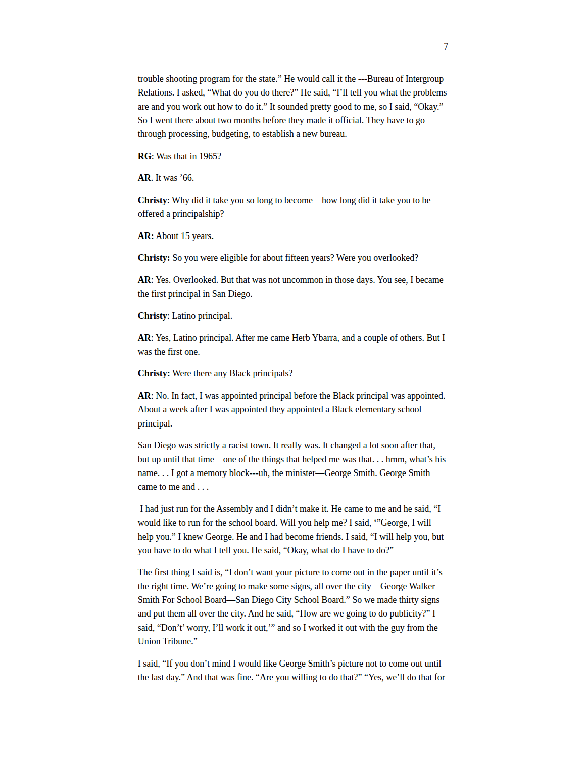7
trouble shooting program for the state.” He would call it the ---Bureau of Intergroup Relations. I asked, “What do you do there?” He said, “I’ll tell you what the problems are and you work out how to do it.” It sounded pretty good to me, so I said, “Okay.” So I went there about two months before they made it official. They have to go through processing, budgeting, to establish a new bureau.
RG: Was that in 1965?
AR. It was ’66.
Christy: Why did it take you so long to become—how long did it take you to be offered a principalship?
AR: About 15 years.
Christy: So you were eligible for about fifteen years? Were you overlooked?
AR: Yes. Overlooked. But that was not uncommon in those days. You see, I became the first principal in San Diego.
Christy: Latino principal.
AR: Yes, Latino principal. After me came Herb Ybarra, and a couple of others. But I was the first one.
Christy: Were there any Black principals?
AR: No. In fact, I was appointed principal before the Black principal was appointed. About a week after I was appointed they appointed a Black elementary school principal.
San Diego was strictly a racist town. It really was. It changed a lot soon after that, but up until that time—one of the things that helped me was that. . . hmm, what’s his name. . . I got a memory block---uh, the minister—George Smith. George Smith came to me and . . .
I had just run for the Assembly and I didn’t make it. He came to me and he said, “I would like to run for the school board. Will you help me? I said, ‘”George, I will help you.” I knew George. He and I had become friends. I said, “I will help you, but you have to do what I tell you. He said, “Okay, what do I have to do?”
The first thing I said is, “I don’t want your picture to come out in the paper until it’s the right time. We’re going to make some signs, all over the city—George Walker Smith For School Board—San Diego City School Board.” So we made thirty signs and put them all over the city. And he said, “How are we going to do publicity?” I said, “Don’t’ worry, I’ll work it out,’” and so I worked it out with the guy from the Union Tribune.”
I said, “If you don’t mind I would like George Smith’s picture not to come out until the last day.” And that was fine. “Are you willing to do that?” “Yes, we’ll do that for